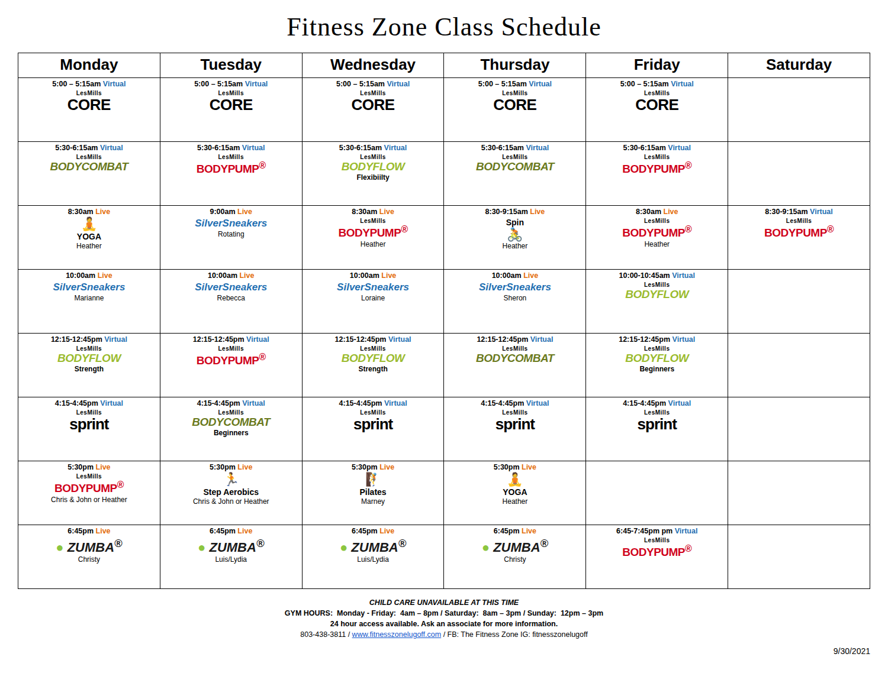Fitness Zone Class Schedule
| Monday | Tuesday | Wednesday | Thursday | Friday | Saturday |
| --- | --- | --- | --- | --- | --- |
| 5:00 – 5:15am Virtual LesMills CORE | 5:00 – 5:15am Virtual LesMills CORE | 5:00 – 5:15am Virtual LesMills CORE | 5:00 – 5:15am Virtual LesMills CORE | 5:00 – 5:15am Virtual LesMills CORE | |
| 5:30-6:15am Virtual LesMills BODYCOMBAT | 5:30-6:15am Virtual LesMills BODYPUMP ® | 5:30-6:15am Virtual LesMills BODYFLOW Flexibiilty | 5:30-6:15am Virtual LesMills BODYCOMBAT | 5:30-6:15am Virtual LesMills BODYPUMP ® | |
| 8:30am Live 🧘 YOGA Heather | 9:00am Live SilverSneakers Rotating | 8:30am Live LesMills BODYPUMP ® Heather | 8:30-9:15am Live Spin 🚴 Heather | 8:30am Live LesMills BODYPUMP ® Heather | 8:30-9:15am Virtual LesMills BODYPUMP ® |
| 10:00am Live SilverSneakers Marianne | 10:00am Live SilverSneakers Rebecca | 10:00am Live SilverSneakers Loraine | 10:00am Live SilverSneakers Sheron | 10:00-10:45am Virtual LesMills BODYFLOW | |
| 12:15-12:45pm Virtual LesMills BODYFLOW Strength | 12:15-12:45pm Virtual LesMills BODYPUMP ® | 12:15-12:45pm Virtual LesMills BODYFLOW Strength | 12:15-12:45pm Virtual LesMills BODYCOMBAT | 12:15-12:45pm Virtual LesMills BODYFLOW Beginners | |
| 4:15-4:45pm Virtual LesMills sprint | 4:15-4:45pm Virtual LesMills BODYCOMBAT Beginners | 4:15-4:45pm Virtual LesMills sprint | 4:15-4:45pm Virtual LesMills sprint | 4:15-4:45pm Virtual LesMills sprint | |
| 5:30pm Live LesMills BODYPUMP ® Chris & John or Heather | 5:30pm Live 🏃 Step Aerobics Chris & John or Heather | 5:30pm Live 🧗 Pilates Marney | 5:30pm Live 🧘 YOGA Heather | | |
| 6:45pm Live ● ZUMBA ® Christy | 6:45pm Live ● ZUMBA ® Luis/Lydia | 6:45pm Live ● ZUMBA ® Luis/Lydia | 6:45pm Live ● ZUMBA ® Christy | 6:45-7:45pm pm Virtual LesMills BODYPUMP ® | |
CHILD CARE UNAVAILABLE AT THIS TIME
GYM HOURS: Monday - Friday: 4am – 8pm / Saturday: 8am – 3pm / Sunday: 12pm – 3pm
24 hour access available. Ask an associate for more information.
803-438-3811 / www.fitnesszonelugoff.com / FB: The Fitness Zone IG: fitnesszonelugoff
9/30/2021